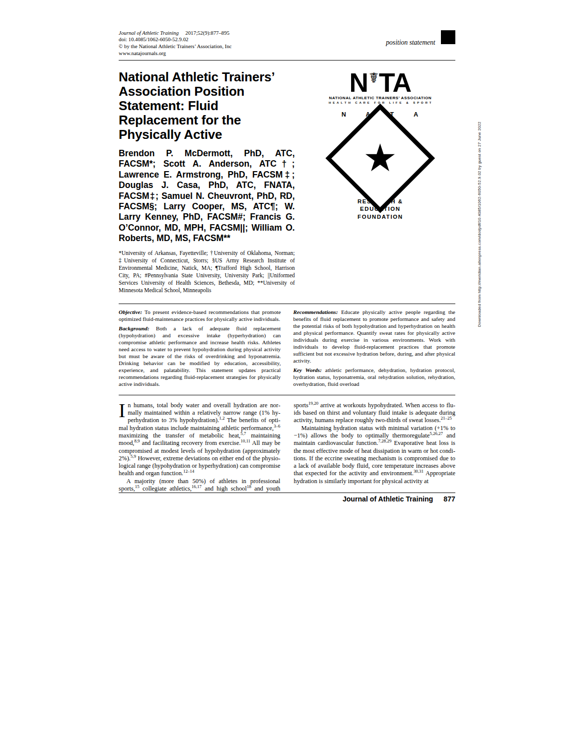Downloaded from http://meridian.allenpress.com/doi/pdf/10.4085/1062-6050-52.9.02 by guest on 27 June 2022
Journal of Athletic Training 2017;52(9):877–895
doi: 10.4085/1062-6050-52.9.02
© by the National Athletic Trainers’ Association, Inc
www.natajournals.org
position statement
National Athletic Trainers’ Association Position Statement: Fluid Replacement for the Physically Active
Brendon P. McDermott, PhD, ATC, FACSM*; Scott A. Anderson, ATC†; Lawrence E. Armstrong, PhD, FACSM‡; Douglas J. Casa, PhD, ATC, FNATA, FACSM‡; Samuel N. Cheuvront, PhD, RD, FACSM§; Larry Cooper, MS, ATC¶; W. Larry Kenney, PhD, FACSM#; Francis G. O’Connor, MD, MPH, FACSM||; William O. Roberts, MD, MS, FACSM**
*University of Arkansas, Fayetteville; †University of Oklahoma, Norman; ‡University of Connecticut, Storrs; §US Army Research Institute of Environmental Medicine, Natick, MA; ¶Trafford High School, Harrison City, PA; #Pennsylvania State University, University Park; ||Uniformed Services University of Health Sciences, Bethesda, MD; **University of Minnesota Medical School, Minneapolis
N☤TA
NATIONAL ATHLETIC TRAINERS’ ASSOCIATION
H E A L T H C A R E F O R L I F E & S P O R T
NATA
★
RESEARCH &
EDUCATION
FOUNDATION
Objective: To present evidence-based recommendations that promote optimized fluid-maintenance practices for physically active individuals.
Background: Both a lack of adequate fluid replacement (hypohydration) and excessive intake (hyperhydration) can compromise athletic performance and increase health risks. Athletes need access to water to prevent hypohydration during physical activity but must be aware of the risks of overdrinking and hyponatremia. Drinking behavior can be modified by education, accessibility, experience, and palatability. This statement updates practical recommendations regarding fluid-replacement strategies for physically active individuals.
Recommendations: Educate physically active people regarding the benefits of fluid replacement to promote performance and safety and the potential risks of both hypohydration and hyperhydration on health and physical performance. Quantify sweat rates for physically active individuals during exercise in various environments. Work with individuals to develop fluid-replacement practices that promote sufficient but not excessive hydration before, during, and after physical activity.
Key Words: athletic performance, dehydration, hydration protocol, hydration status, hyponatremia, oral rehydration solution, rehydration, overhydration, fluid overload
In humans, total body water and overall hydration are normally maintained within a relatively narrow range (1% hyperhydration to 3% hypohydration).1,2 The benefits of optimal hydration status include maintaining athletic performance,3–6 maximizing the transfer of metabolic heat,5,7 maintaining mood,8,9 and facilitating recovery from exercise.10,11 All may be compromised at modest levels of hypohydration (approximately 2%).5,9 However, extreme deviations on either end of the physiological range (hypohydration or hyperhydration) can compromise health and organ function.12–14
A majority (more than 50%) of athletes in professional sports,15 collegiate athletics,16,17 and high school18 and youth sports19,20 arrive at workouts hypohydrated. When access to fluids based on thirst and voluntary fluid intake is adequate during activity, humans replace roughly two-thirds of sweat losses.21–25
Maintaining hydration status with minimal variation (+1% to −1%) allows the body to optimally thermoregulate5,26,27 and maintain cardiovascular function.7,28,29 Evaporative heat loss is the most effective mode of heat dissipation in warm or hot conditions. If the eccrine sweating mechanism is compromised due to a lack of available body fluid, core temperature increases above that expected for the activity and environment.30,31 Appropriate hydration is similarly important for physical activity at
Journal of Athletic Training 877